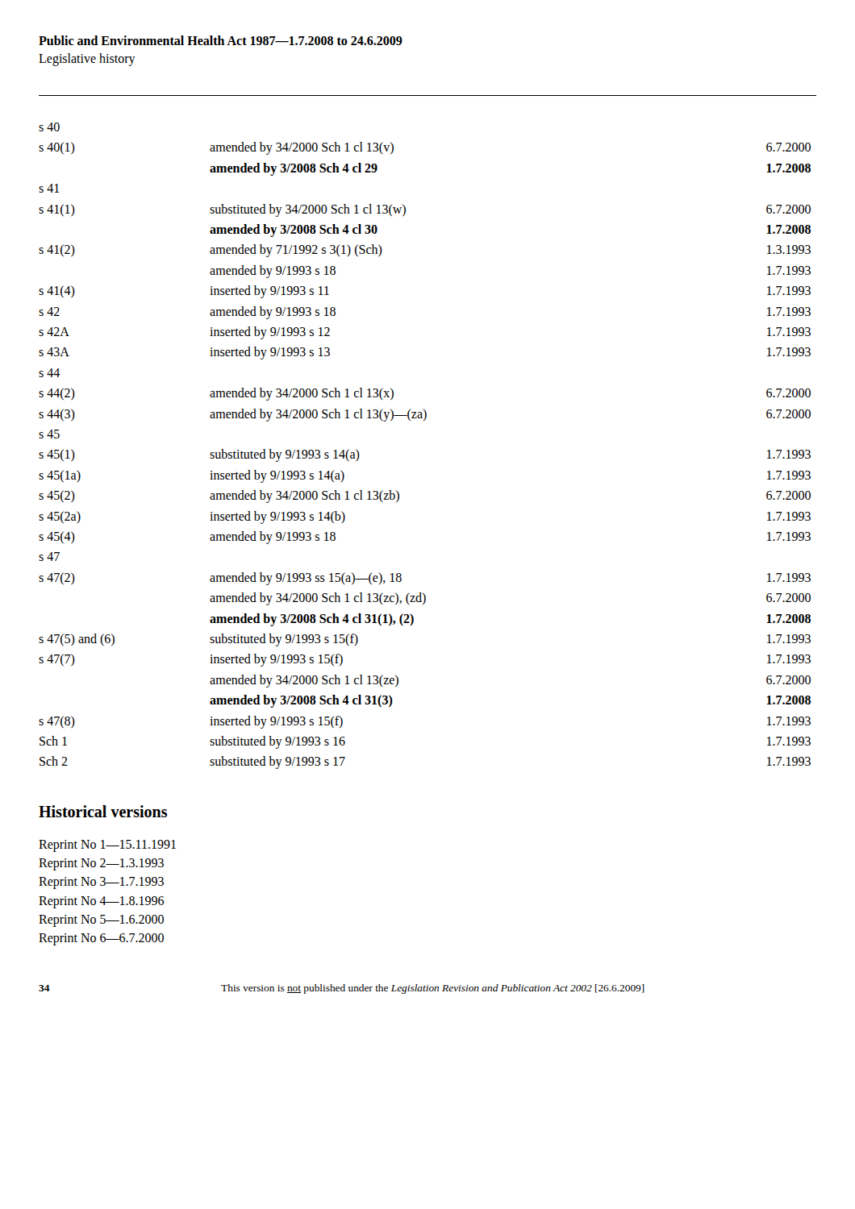Public and Environmental Health Act 1987—1.7.2008 to 24.6.2009
Legislative history
| s 40 | | |
| s 40(1) | amended by 34/2000 Sch 1 cl 13(v) | 6.7.2000 |
| | amended by 3/2008 Sch 4 cl 29 | 1.7.2008 |
| s 41 | | |
| s 41(1) | substituted by 34/2000 Sch 1 cl 13(w) | 6.7.2000 |
| | amended by 3/2008 Sch 4 cl 30 | 1.7.2008 |
| s 41(2) | amended by 71/1992 s 3(1) (Sch) | 1.3.1993 |
| | amended by 9/1993 s 18 | 1.7.1993 |
| s 41(4) | inserted by 9/1993 s 11 | 1.7.1993 |
| s 42 | amended by 9/1993 s 18 | 1.7.1993 |
| s 42A | inserted by 9/1993 s 12 | 1.7.1993 |
| s 43A | inserted by 9/1993 s 13 | 1.7.1993 |
| s 44 | | |
| s 44(2) | amended by 34/2000 Sch 1 cl 13(x) | 6.7.2000 |
| s 44(3) | amended by 34/2000 Sch 1 cl 13(y)—(za) | 6.7.2000 |
| s 45 | | |
| s 45(1) | substituted by 9/1993 s 14(a) | 1.7.1993 |
| s 45(1a) | inserted by 9/1993 s 14(a) | 1.7.1993 |
| s 45(2) | amended by 34/2000 Sch 1 cl 13(zb) | 6.7.2000 |
| s 45(2a) | inserted by 9/1993 s 14(b) | 1.7.1993 |
| s 45(4) | amended by 9/1993 s 18 | 1.7.1993 |
| s 47 | | |
| s 47(2) | amended by 9/1993 ss 15(a)—(e), 18 | 1.7.1993 |
| | amended by 34/2000 Sch 1 cl 13(zc), (zd) | 6.7.2000 |
| | amended by 3/2008 Sch 4 cl 31(1), (2) | 1.7.2008 |
| s 47(5) and (6) | substituted by 9/1993 s 15(f) | 1.7.1993 |
| s 47(7) | inserted by 9/1993 s 15(f) | 1.7.1993 |
| | amended by 34/2000 Sch 1 cl 13(ze) | 6.7.2000 |
| | amended by 3/2008 Sch 4 cl 31(3) | 1.7.2008 |
| s 47(8) | inserted by 9/1993 s 15(f) | 1.7.1993 |
| Sch 1 | substituted by 9/1993 s 16 | 1.7.1993 |
| Sch 2 | substituted by 9/1993 s 17 | 1.7.1993 |
Historical versions
Reprint No 1—15.11.1991
Reprint No 2—1.3.1993
Reprint No 3—1.7.1993
Reprint No 4—1.8.1996
Reprint No 5—1.6.2000
Reprint No 6—6.7.2000
34 This version is not published under the Legislation Revision and Publication Act 2002 [26.6.2009]